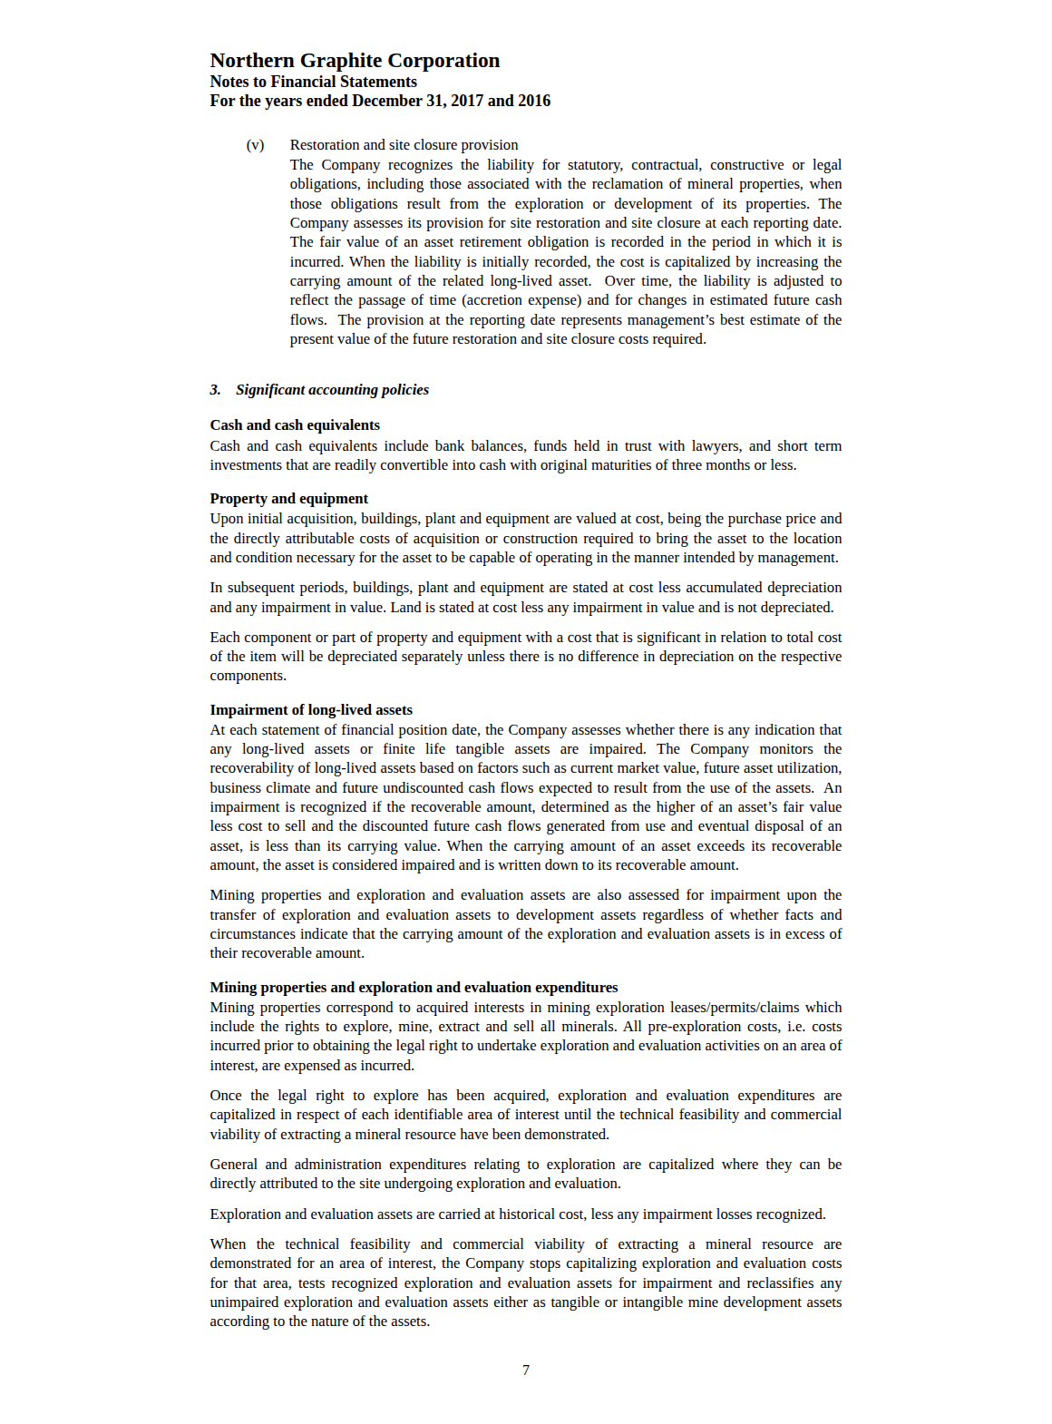Northern Graphite Corporation
Notes to Financial Statements
For the years ended December 31, 2017 and 2016
(v)
Restoration and site closure provision
The Company recognizes the liability for statutory, contractual, constructive or legal obligations, including those associated with the reclamation of mineral properties, when those obligations result from the exploration or development of its properties. The Company assesses its provision for site restoration and site closure at each reporting date. The fair value of an asset retirement obligation is recorded in the period in which it is incurred. When the liability is initially recorded, the cost is capitalized by increasing the carrying amount of the related long-lived asset. Over time, the liability is adjusted to reflect the passage of time (accretion expense) and for changes in estimated future cash flows. The provision at the reporting date represents management’s best estimate of the present value of the future restoration and site closure costs required.
3. Significant accounting policies
Cash and cash equivalents
Cash and cash equivalents include bank balances, funds held in trust with lawyers, and short term investments that are readily convertible into cash with original maturities of three months or less.
Property and equipment
Upon initial acquisition, buildings, plant and equipment are valued at cost, being the purchase price and the directly attributable costs of acquisition or construction required to bring the asset to the location and condition necessary for the asset to be capable of operating in the manner intended by management.
In subsequent periods, buildings, plant and equipment are stated at cost less accumulated depreciation and any impairment in value. Land is stated at cost less any impairment in value and is not depreciated.
Each component or part of property and equipment with a cost that is significant in relation to total cost of the item will be depreciated separately unless there is no difference in depreciation on the respective components.
Impairment of long-lived assets
At each statement of financial position date, the Company assesses whether there is any indication that any long-lived assets or finite life tangible assets are impaired. The Company monitors the recoverability of long-lived assets based on factors such as current market value, future asset utilization, business climate and future undiscounted cash flows expected to result from the use of the assets. An impairment is recognized if the recoverable amount, determined as the higher of an asset’s fair value less cost to sell and the discounted future cash flows generated from use and eventual disposal of an asset, is less than its carrying value. When the carrying amount of an asset exceeds its recoverable amount, the asset is considered impaired and is written down to its recoverable amount.
Mining properties and exploration and evaluation assets are also assessed for impairment upon the transfer of exploration and evaluation assets to development assets regardless of whether facts and circumstances indicate that the carrying amount of the exploration and evaluation assets is in excess of their recoverable amount.
Mining properties and exploration and evaluation expenditures
Mining properties correspond to acquired interests in mining exploration leases/permits/claims which include the rights to explore, mine, extract and sell all minerals. All pre-exploration costs, i.e. costs incurred prior to obtaining the legal right to undertake exploration and evaluation activities on an area of interest, are expensed as incurred.
Once the legal right to explore has been acquired, exploration and evaluation expenditures are capitalized in respect of each identifiable area of interest until the technical feasibility and commercial viability of extracting a mineral resource have been demonstrated.
General and administration expenditures relating to exploration are capitalized where they can be directly attributed to the site undergoing exploration and evaluation.
Exploration and evaluation assets are carried at historical cost, less any impairment losses recognized.
When the technical feasibility and commercial viability of extracting a mineral resource are demonstrated for an area of interest, the Company stops capitalizing exploration and evaluation costs for that area, tests recognized exploration and evaluation assets for impairment and reclassifies any unimpaired exploration and evaluation assets either as tangible or intangible mine development assets according to the nature of the assets.
7